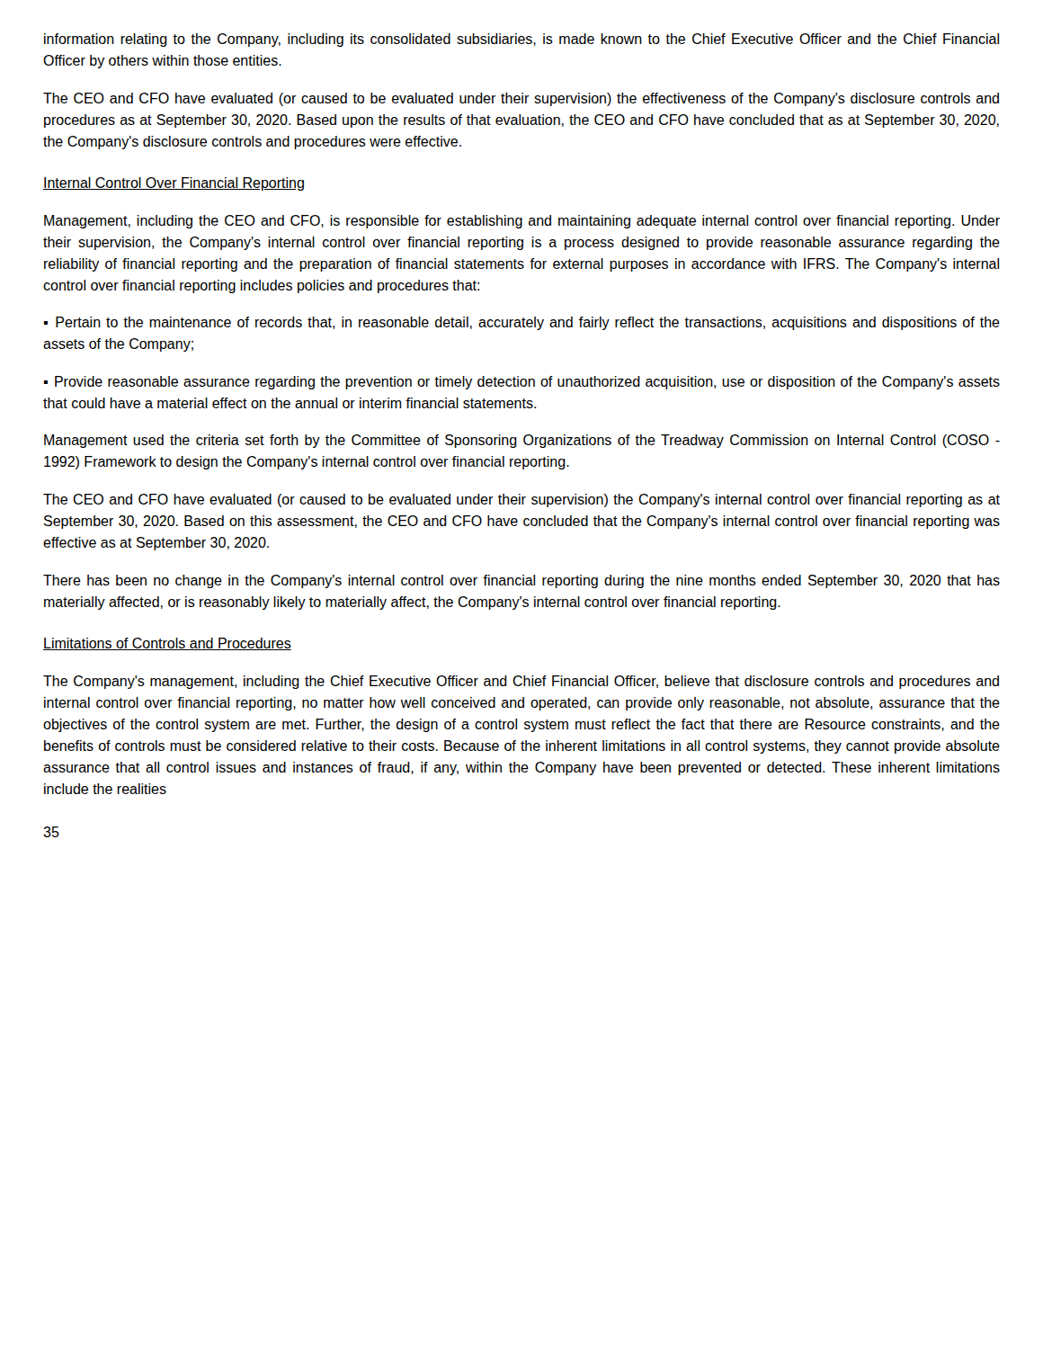information relating to the Company, including its consolidated subsidiaries, is made known to the Chief Executive Officer and the Chief Financial Officer by others within those entities.
The CEO and CFO have evaluated (or caused to be evaluated under their supervision) the effectiveness of the Company's disclosure controls and procedures as at September 30, 2020. Based upon the results of that evaluation, the CEO and CFO have concluded that as at September 30, 2020, the Company's disclosure controls and procedures were effective.
Internal Control Over Financial Reporting
Management, including the CEO and CFO, is responsible for establishing and maintaining adequate internal control over financial reporting. Under their supervision, the Company's internal control over financial reporting is a process designed to provide reasonable assurance regarding the reliability of financial reporting and the preparation of financial statements for external purposes in accordance with IFRS. The Company's internal control over financial reporting includes policies and procedures that:
▪ Pertain to the maintenance of records that, in reasonable detail, accurately and fairly reflect the transactions, acquisitions and dispositions of the assets of the Company;
▪ Provide reasonable assurance regarding the prevention or timely detection of unauthorized acquisition, use or disposition of the Company's assets that could have a material effect on the annual or interim financial statements.
Management used the criteria set forth by the Committee of Sponsoring Organizations of the Treadway Commission on Internal Control (COSO - 1992) Framework to design the Company's internal control over financial reporting.
The CEO and CFO have evaluated (or caused to be evaluated under their supervision) the Company's internal control over financial reporting as at September 30, 2020. Based on this assessment, the CEO and CFO have concluded that the Company's internal control over financial reporting was effective as at September 30, 2020.
There has been no change in the Company's internal control over financial reporting during the nine months ended September 30, 2020 that has materially affected, or is reasonably likely to materially affect, the Company's internal control over financial reporting.
Limitations of Controls and Procedures
The Company's management, including the Chief Executive Officer and Chief Financial Officer, believe that disclosure controls and procedures and internal control over financial reporting, no matter how well conceived and operated, can provide only reasonable, not absolute, assurance that the objectives of the control system are met. Further, the design of a control system must reflect the fact that there are Resource constraints, and the benefits of controls must be considered relative to their costs. Because of the inherent limitations in all control systems, they cannot provide absolute assurance that all control issues and instances of fraud, if any, within the Company have been prevented or detected. These inherent limitations include the realities
35